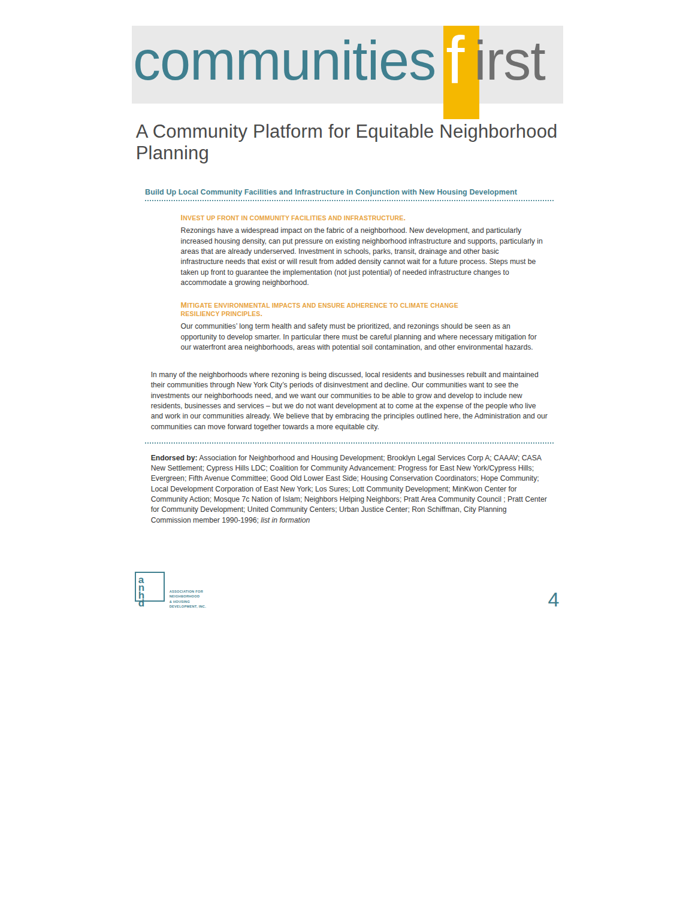communities
f
irst
A Community Platform for Equitable Neighborhood Planning
Build Up Local Community Facilities and Infrastructure in Conjunction with New Housing Development
INVEST UP FRONT IN COMMUNITY FACILITIES AND INFRASTRUCTURE.
Rezonings have a widespread impact on the fabric of a neighborhood. New development, and particularly increased housing density, can put pressure on existing neighborhood infrastructure and supports, particularly in areas that are already underserved. Investment in schools, parks, transit, drainage and other basic infrastructure needs that exist or will result from added density cannot wait for a future process. Steps must be taken up front to guarantee the implementation (not just potential) of needed infrastructure changes to accommodate a growing neighborhood.
MITIGATE ENVIRONMENTAL IMPACTS AND ENSURE ADHERENCE TO CLIMATE CHANGE
RESILIENCY PRINCIPLES.
Our communities’ long term health and safety must be prioritized, and rezonings should be seen as an opportunity to develop smarter. In particular there must be careful planning and where necessary mitigation for our waterfront area neighborhoods, areas with potential soil contamination, and other environmental hazards.
In many of the neighborhoods where rezoning is being discussed, local residents and businesses rebuilt and maintained their communities through New York City’s periods of disinvestment and decline. Our communities want to see the investments our neighborhoods need, and we want our communities to be able to grow and develop to include new residents, businesses and services – but we do not want development at to come at the expense of the people who live and work in our communities already. We believe that by embracing the principles outlined here, the Administration and our communities can move forward together towards a more equitable city.
Endorsed by: Association for Neighborhood and Housing Development; Brooklyn Legal Services Corp A; CAAAV; CASA New Settlement; Cypress Hills LDC; Coalition for Community Advancement: Progress for East New York/Cypress Hills; Evergreen; Fifth Avenue Committee; Good Old Lower East Side; Housing Conservation Coordinators; Hope Community; Local Development Corporation of East New York; Los Sures; Lott Community Development; MinKwon Center for Community Action; Mosque 7c Nation of Islam; Neighbors Helping Neighbors; Pratt Area Community Council ; Pratt Center for Community Development; United Community Centers; Urban Justice Center; Ron Schiffman, City Planning Commission member 1990-1996; list in formation
a n h d
Association for
Neighborhood
& Housing
Development, Inc.
4